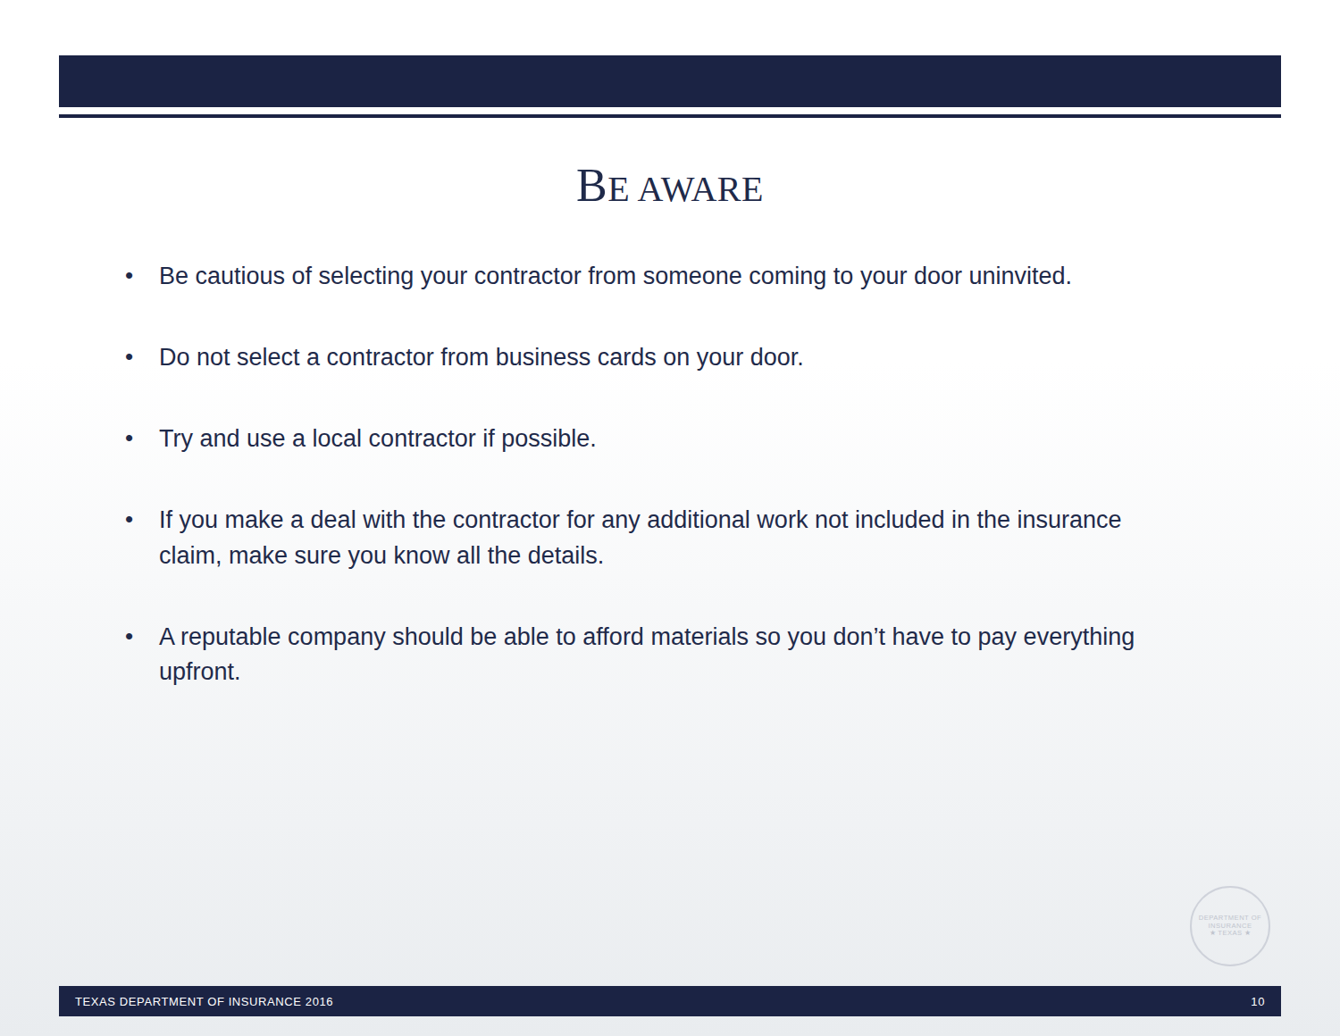Be aware
Be cautious of selecting your contractor from someone coming to your door uninvited.
Do not select a contractor from business cards on your door.
Try and use a local contractor if possible.
If you make a deal with the contractor for any additional work not included in the insurance claim, make sure you know all the details.
A reputable company should be able to afford materials so you don’t have to pay everything upfront.
DEPARTMENT OF INSURANCE
★ TEXAS ★
Texas Department of Insurance 2016
10